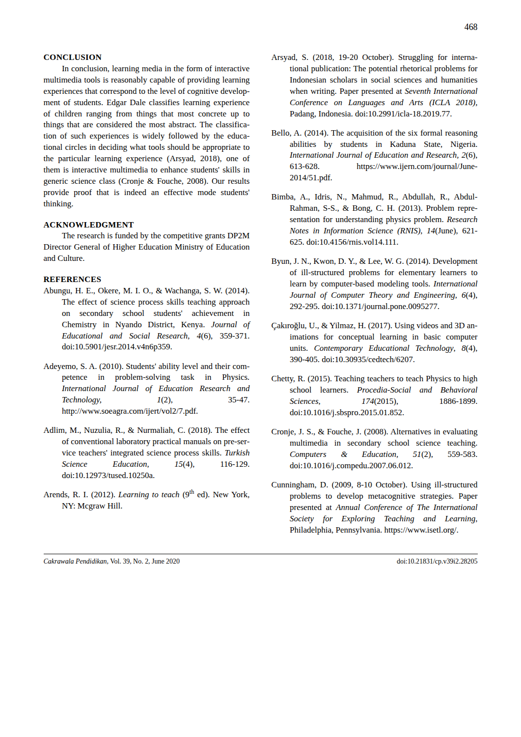468
Conclusion
In conclusion, learning media in the form of interactive multimedia tools is reasonably capable of providing learning experiences that correspond to the level of cognitive development of students. Edgar Dale classifies learning experience of children ranging from things that most concrete up to things that are considered the most abstract. The classification of such experiences is widely followed by the educational circles in deciding what tools should be appropriate to the particular learning experience (Arsyad, 2018), one of them is interactive multimedia to enhance students' skills in generic science class (Cronje & Fouche, 2008). Our results provide proof that is indeed an effective mode students' thinking.
Acknowledgment
The research is funded by the competitive grants DP2M Director General of Higher Education Ministry of Education and Culture.
References
Abungu, H. E., Okere, M. I. O., & Wachanga, S. W. (2014). The effect of science process skills teaching approach on secondary school students' achievement in Chemistry in Nyando District, Kenya. Journal of Educational and Social Research, 4(6), 359-371. doi:10.5901/jesr.2014.v4n6p359.
Adeyemo, S. A. (2010). Students' ability level and their competence in problem-solving task in Physics. International Journal of Education Research and Technology, 1(2), 35-47. http://www.soeagra.com/ijert/vol2/7.pdf.
Adlim, M., Nuzulia, R., & Nurmaliah, C. (2018). The effect of conventional laboratory practical manuals on pre-service teachers' integrated science process skills. Turkish Science Education, 15(4), 116-129. doi:10.12973/tused.10250a.
Arends, R. I. (2012). Learning to teach (9th ed). New York, NY: Mcgraw Hill.
Arsyad, S. (2018, 19-20 October). Struggling for international publication: The potential rhetorical problems for Indonesian scholars in social sciences and humanities when writing. Paper presented at Seventh International Conference on Languages and Arts (ICLA 2018), Padang, Indonesia. doi:10.2991/icla-18.2019.77.
Bello, A. (2014). The acquisition of the six formal reasoning abilities by students in Kaduna State, Nigeria. International Journal of Education and Research, 2(6), 613-628. https://www.ijern.com/journal/June-2014/51.pdf.
Bimba, A., Idris, N., Mahmud, R., Abdullah, R., Abdul-Rahman, S-S., & Bong, C. H. (2013). Problem representation for understanding physics problem. Research Notes in Information Science (RNIS), 14(June), 621-625. doi:10.4156/rnis.vol14.111.
Byun, J. N., Kwon, D. Y., & Lee, W. G. (2014). Development of ill-structured problems for elementary learners to learn by computer-based modeling tools. International Journal of Computer Theory and Engineering, 6(4), 292-295. doi:10.1371/journal.pone.0095277.
Çakıroğlu, U., & Yilmaz, H. (2017). Using videos and 3D animations for conceptual learning in basic computer units. Contemporary Educational Technology, 8(4), 390-405. doi:10.30935/cedtech/6207.
Chetty, R. (2015). Teaching teachers to teach Physics to high school learners. Procedia-Social and Behavioral Sciences, 174(2015), 1886-1899. doi:10.1016/j.sbspro.2015.01.852.
Cronje, J. S., & Fouche, J. (2008). Alternatives in evaluating multimedia in secondary school science teaching. Computers & Education, 51(2), 559-583. doi:10.1016/j.compedu.2007.06.012.
Cunningham, D. (2009, 8-10 October). Using ill-structured problems to develop metacognitive strategies. Paper presented at Annual Conference of The International Society for Exploring Teaching and Learning, Philadelphia, Pennsylvania. https://www.isetl.org/.
Cakrawala Pendidikan, Vol. 39, No. 2, June 2020
doi:10.21831/cp.v39i2.28205